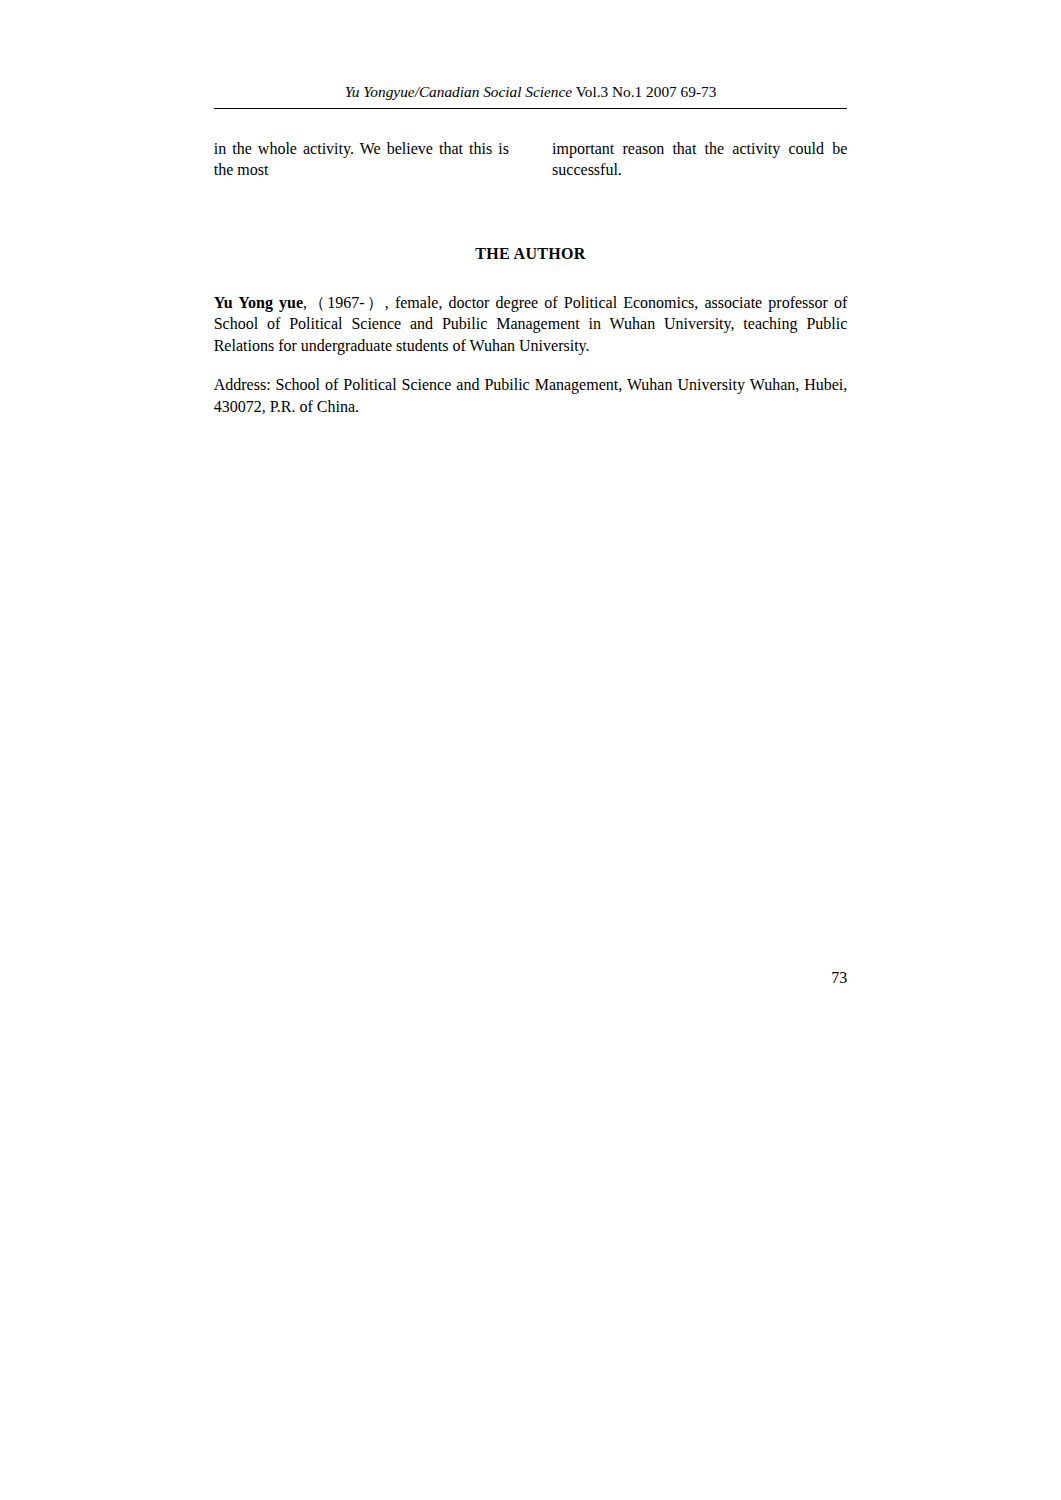Yu Yongyue/Canadian Social Science Vol.3 No.1 2007 69-73
in the whole activity. We believe that this is the most
important reason that the activity could be successful.
THE AUTHOR
Yu Yong yue,（1967-）, female, doctor degree of Political Economics, associate professor of School of Political Science and Pubilic Management in Wuhan University, teaching Public Relations for undergraduate students of Wuhan University.
Address: School of Political Science and Pubilic Management, Wuhan University Wuhan, Hubei, 430072, P.R. of China.
73